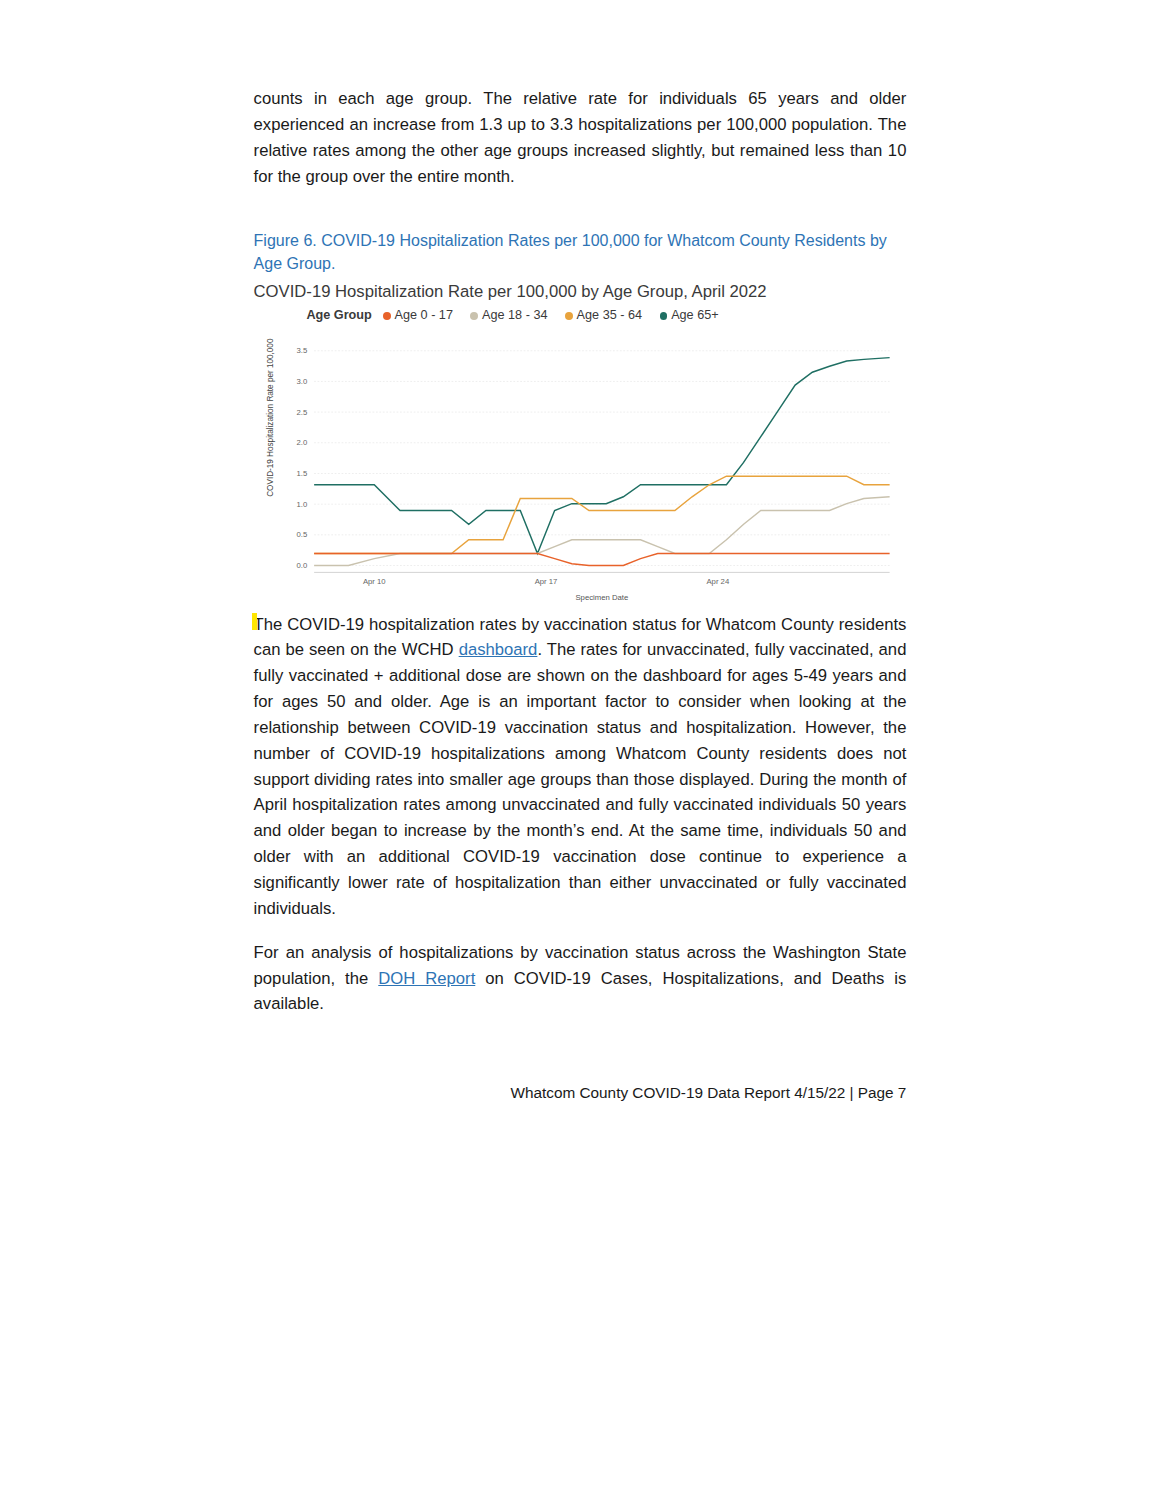counts in each age group. The relative rate for individuals 65 years and older experienced an increase from 1.3 up to 3.3 hospitalizations per 100,000 population. The relative rates among the other age groups increased slightly, but remained less than 10 for the group over the entire month.
Figure 6. COVID-19 Hospitalization Rates per 100,000 for Whatcom County Residents by Age Group.
COVID-19 Hospitalization Rate per 100,000 by Age Group, April 2022
Age Group Age 0 - 17 Age 18 - 34 Age 35 - 64 Age 65+
COVID-19 Hospitalization Rate per 100,000 3.5 3.0 2.5 2.0 1.5 1.0 0.5 0.0 Apr 10 Apr 17 Apr 24 Specimen Date
The COVID-19 hospitalization rates by vaccination status for Whatcom County residents can be seen on the WCHD dashboard. The rates for unvaccinated, fully vaccinated, and fully vaccinated + additional dose are shown on the dashboard for ages 5-49 years and for ages 50 and older. Age is an important factor to consider when looking at the relationship between COVID-19 vaccination status and hospitalization. However, the number of COVID-19 hospitalizations among Whatcom County residents does not support dividing rates into smaller age groups than those displayed. During the month of April hospitalization rates among unvaccinated and fully vaccinated individuals 50 years and older began to increase by the month’s end. At the same time, individuals 50 and older with an additional COVID-19 vaccination dose continue to experience a significantly lower rate of hospitalization than either unvaccinated or fully vaccinated individuals.
For an analysis of hospitalizations by vaccination status across the Washington State population, the DOH Report on COVID-19 Cases, Hospitalizations, and Deaths is available.
Whatcom County COVID-19 Data Report 4/15/22 | Page 7